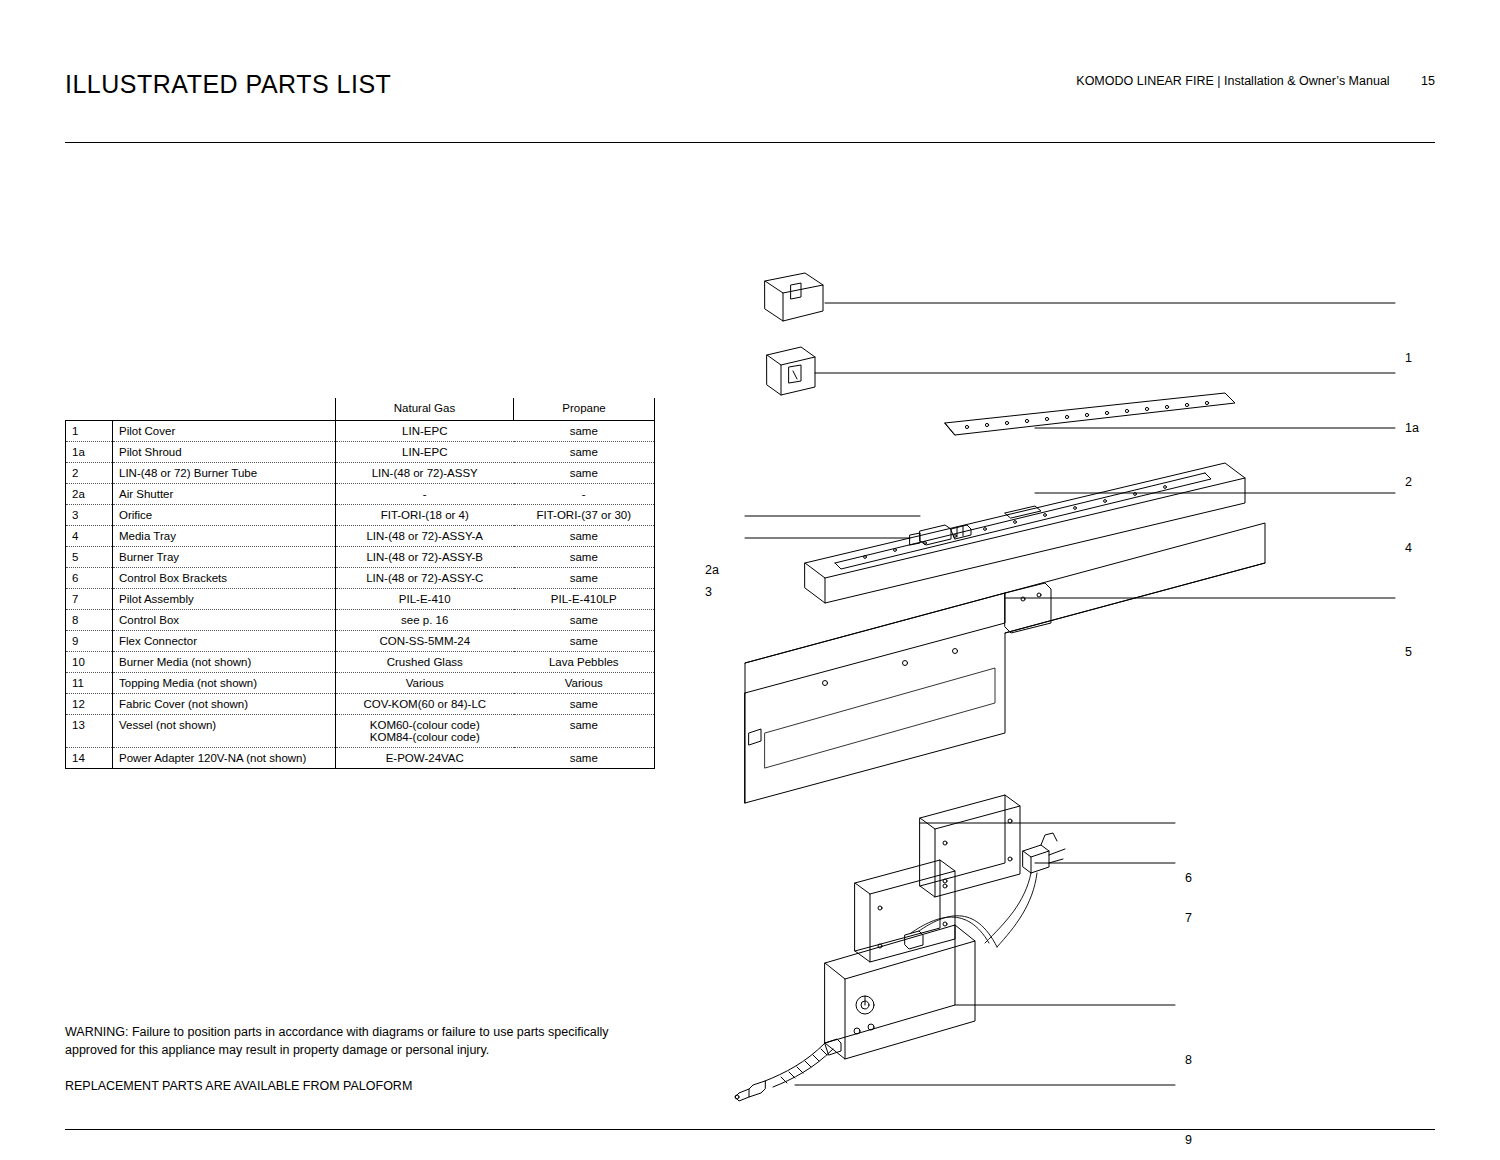ILLUSTRATED PARTS LIST
KOMODO LINEAR FIRE | Installation & Owner’s Manual 15
| | | Natural Gas | Propane |
| --- | --- | --- | --- |
| 1 | Pilot Cover | LIN-EPC | same |
| 1a | Pilot Shroud | LIN-EPC | same |
| 2 | LIN-(48 or 72) Burner Tube | LIN-(48 or 72)-ASSY | same |
| 2a | Air Shutter | - | - |
| 3 | Orifice | FIT-ORI-(18 or 4) | FIT-ORI-(37 or 30) |
| 4 | Media Tray | LIN-(48 or 72)-ASSY-A | same |
| 5 | Burner Tray | LIN-(48 or 72)-ASSY-B | same |
| 6 | Control Box Brackets | LIN-(48 or 72)-ASSY-C | same |
| 7 | Pilot Assembly | PIL-E-410 | PIL-E-410LP |
| 8 | Control Box | see p. 16 | same |
| 9 | Flex Connector | CON-SS-5MM-24 | same |
| 10 | Burner Media (not shown) | Crushed Glass | Lava Pebbles |
| 11 | Topping Media (not shown) | Various | Various |
| 12 | Fabric Cover (not shown) | COV-KOM(60 or 84)-LC | same |
| 13 | Vessel (not shown) | KOM60-(colour code) KOM84-(colour code) | same |
| 14 | Power Adapter 120V-NA (not shown) | E-POW-24VAC | same |
WARNING: Failure to position parts in accordance with diagrams or failure to use parts specifically approved for this appliance may result in property damage or personal injury.
REPLACEMENT PARTS ARE AVAILABLE FROM PALOFORM
1
1a
2
4
5
6
7
8
9
2a
3